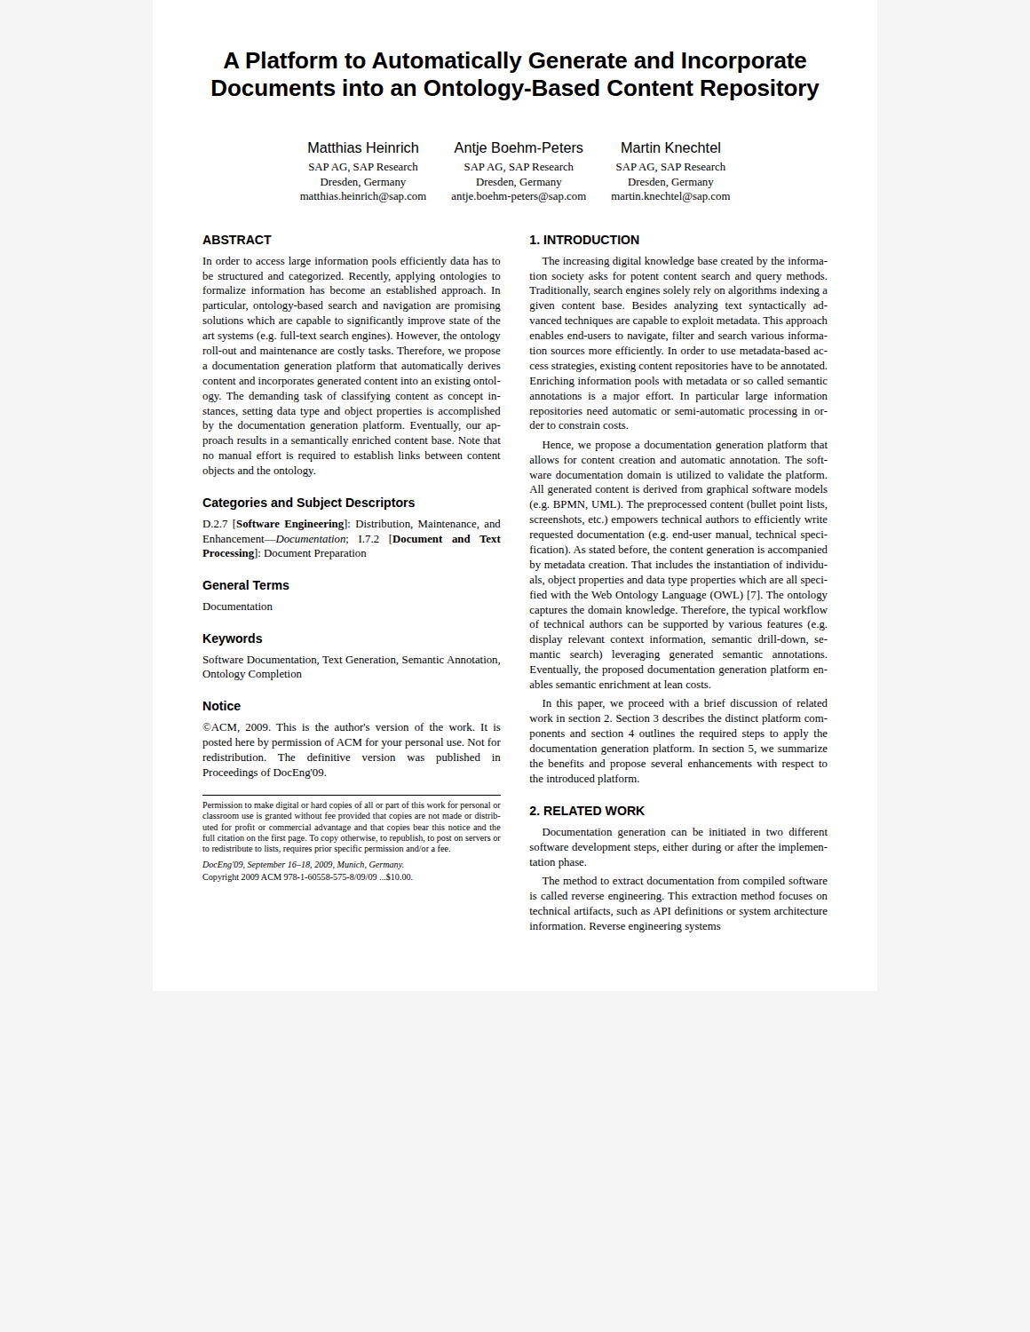A Platform to Automatically Generate and Incorporate
Documents into an Ontology-Based Content Repository
Matthias Heinrich
SAP AG, SAP Research
Dresden, Germany
matthias.heinrich@sap.com
Antje Boehm-Peters
SAP AG, SAP Research
Dresden, Germany
antje.boehm-peters@sap.com
Martin Knechtel
SAP AG, SAP Research
Dresden, Germany
martin.knechtel@sap.com
ABSTRACT
In order to access large information pools efficiently data has to be structured and categorized. Recently, applying ontologies to formalize information has become an established approach. In particular, ontology-based search and navigation are promising solutions which are capable to significantly improve state of the art systems (e.g. full-text search engines). However, the ontology roll-out and maintenance are costly tasks. Therefore, we propose a documentation generation platform that automatically derives content and incorporates generated content into an existing ontology. The demanding task of classifying content as concept instances, setting data type and object properties is accomplished by the documentation generation platform. Eventually, our approach results in a semantically enriched content base. Note that no manual effort is required to establish links between content objects and the ontology.
Categories and Subject Descriptors
D.2.7 [Software Engineering]: Distribution, Maintenance, and Enhancement—Documentation; I.7.2 [Document and Text Processing]: Document Preparation
General Terms
Documentation
Keywords
Software Documentation, Text Generation, Semantic Annotation, Ontology Completion
Notice
©ACM, 2009. This is the author's version of the work. It is posted here by permission of ACM for your personal use. Not for redistribution. The definitive version was published in Proceedings of DocEng'09.
Permission to make digital or hard copies of all or part of this work for personal or classroom use is granted without fee provided that copies are not made or distributed for profit or commercial advantage and that copies bear this notice and the full citation on the first page. To copy otherwise, to republish, to post on servers or to redistribute to lists, requires prior specific permission and/or a fee.
DocEng'09, September 16–18, 2009, Munich, Germany.
Copyright 2009 ACM 978-1-60558-575-8/09/09 ...$10.00.
1. INTRODUCTION
The increasing digital knowledge base created by the information society asks for potent content search and query methods. Traditionally, search engines solely rely on algorithms indexing a given content base. Besides analyzing text syntactically advanced techniques are capable to exploit metadata. This approach enables end-users to navigate, filter and search various information sources more efficiently. In order to use metadata-based access strategies, existing content repositories have to be annotated. Enriching information pools with metadata or so called semantic annotations is a major effort. In particular large information repositories need automatic or semi-automatic processing in order to constrain costs.
Hence, we propose a documentation generation platform that allows for content creation and automatic annotation. The software documentation domain is utilized to validate the platform. All generated content is derived from graphical software models (e.g. BPMN, UML). The preprocessed content (bullet point lists, screenshots, etc.) empowers technical authors to efficiently write requested documentation (e.g. end-user manual, technical specification). As stated before, the content generation is accompanied by metadata creation. That includes the instantiation of individuals, object properties and data type properties which are all specified with the Web Ontology Language (OWL) [7]. The ontology captures the domain knowledge. Therefore, the typical workflow of technical authors can be supported by various features (e.g. display relevant context information, semantic drill-down, semantic search) leveraging generated semantic annotations. Eventually, the proposed documentation generation platform enables semantic enrichment at lean costs.
In this paper, we proceed with a brief discussion of related work in section 2. Section 3 describes the distinct platform components and section 4 outlines the required steps to apply the documentation generation platform. In section 5, we summarize the benefits and propose several enhancements with respect to the introduced platform.
2. RELATED WORK
Documentation generation can be initiated in two different software development steps, either during or after the implementation phase.
The method to extract documentation from compiled software is called reverse engineering. This extraction method focuses on technical artifacts, such as API definitions or system architecture information. Reverse engineering systems